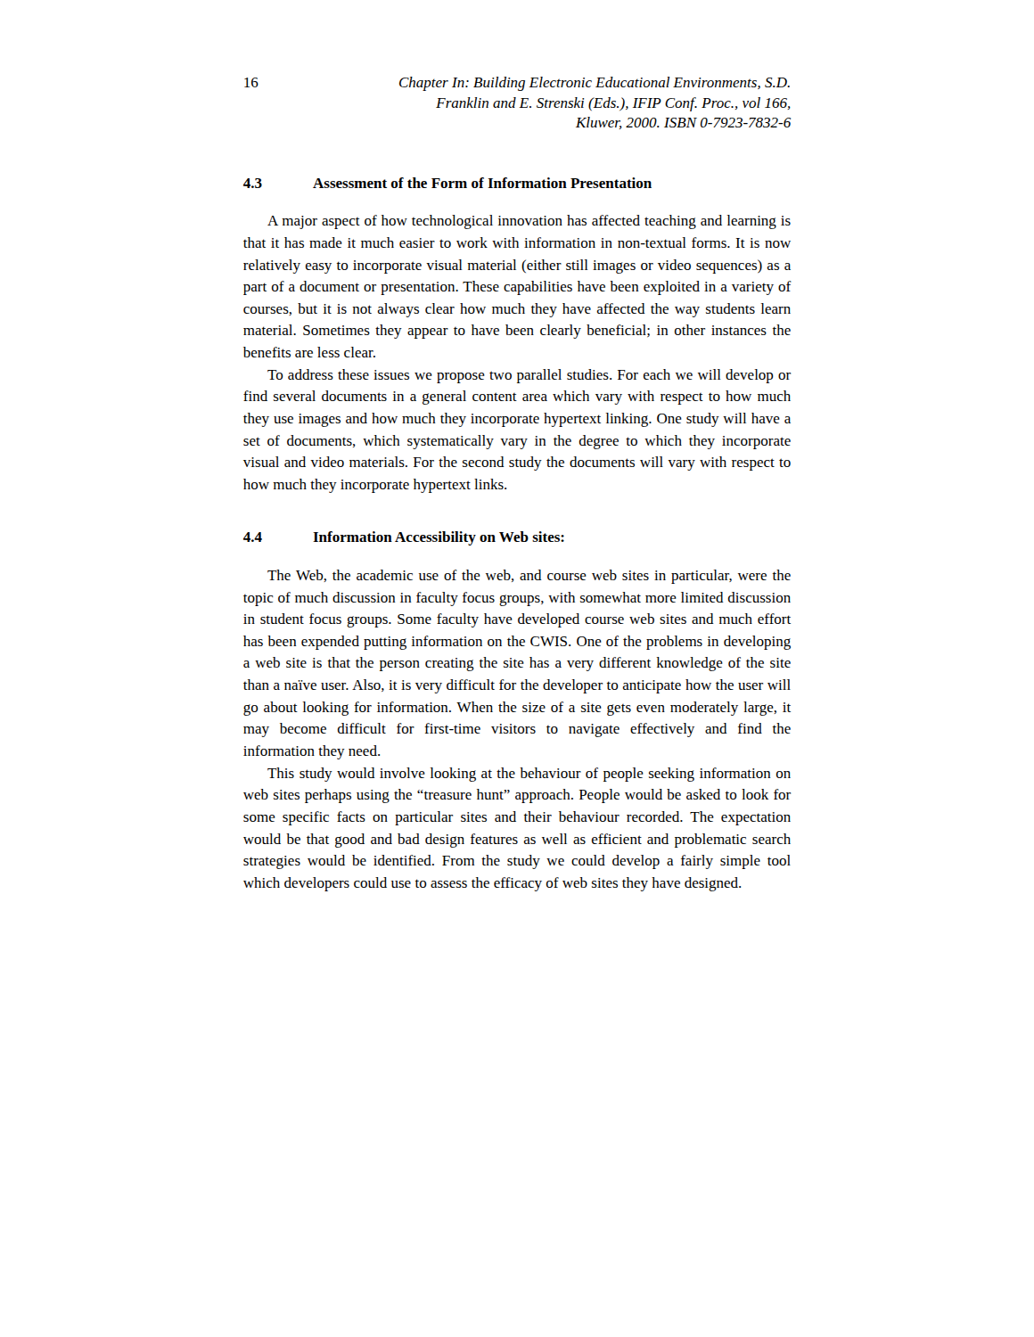16
Chapter In: Building Electronic Educational Environments, S.D. Franklin and E. Strenski (Eds.), IFIP Conf. Proc., vol 166, Kluwer, 2000. ISBN 0-7923-7832-6
4.3 Assessment of the Form of Information Presentation
A major aspect of how technological innovation has affected teaching and learning is that it has made it much easier to work with information in non-textual forms. It is now relatively easy to incorporate visual material (either still images or video sequences) as a part of a document or presentation. These capabilities have been exploited in a variety of courses, but it is not always clear how much they have affected the way students learn material. Sometimes they appear to have been clearly beneficial; in other instances the benefits are less clear.
To address these issues we propose two parallel studies. For each we will develop or find several documents in a general content area which vary with respect to how much they use images and how much they incorporate hypertext linking. One study will have a set of documents, which systematically vary in the degree to which they incorporate visual and video materials. For the second study the documents will vary with respect to how much they incorporate hypertext links.
4.4 Information Accessibility on Web sites:
The Web, the academic use of the web, and course web sites in particular, were the topic of much discussion in faculty focus groups, with somewhat more limited discussion in student focus groups. Some faculty have developed course web sites and much effort has been expended putting information on the CWIS. One of the problems in developing a web site is that the person creating the site has a very different knowledge of the site than a naïve user. Also, it is very difficult for the developer to anticipate how the user will go about looking for information. When the size of a site gets even moderately large, it may become difficult for first-time visitors to navigate effectively and find the information they need.
This study would involve looking at the behaviour of people seeking information on web sites perhaps using the “treasure hunt” approach. People would be asked to look for some specific facts on particular sites and their behaviour recorded. The expectation would be that good and bad design features as well as efficient and problematic search strategies would be identified. From the study we could develop a fairly simple tool which developers could use to assess the efficacy of web sites they have designed.